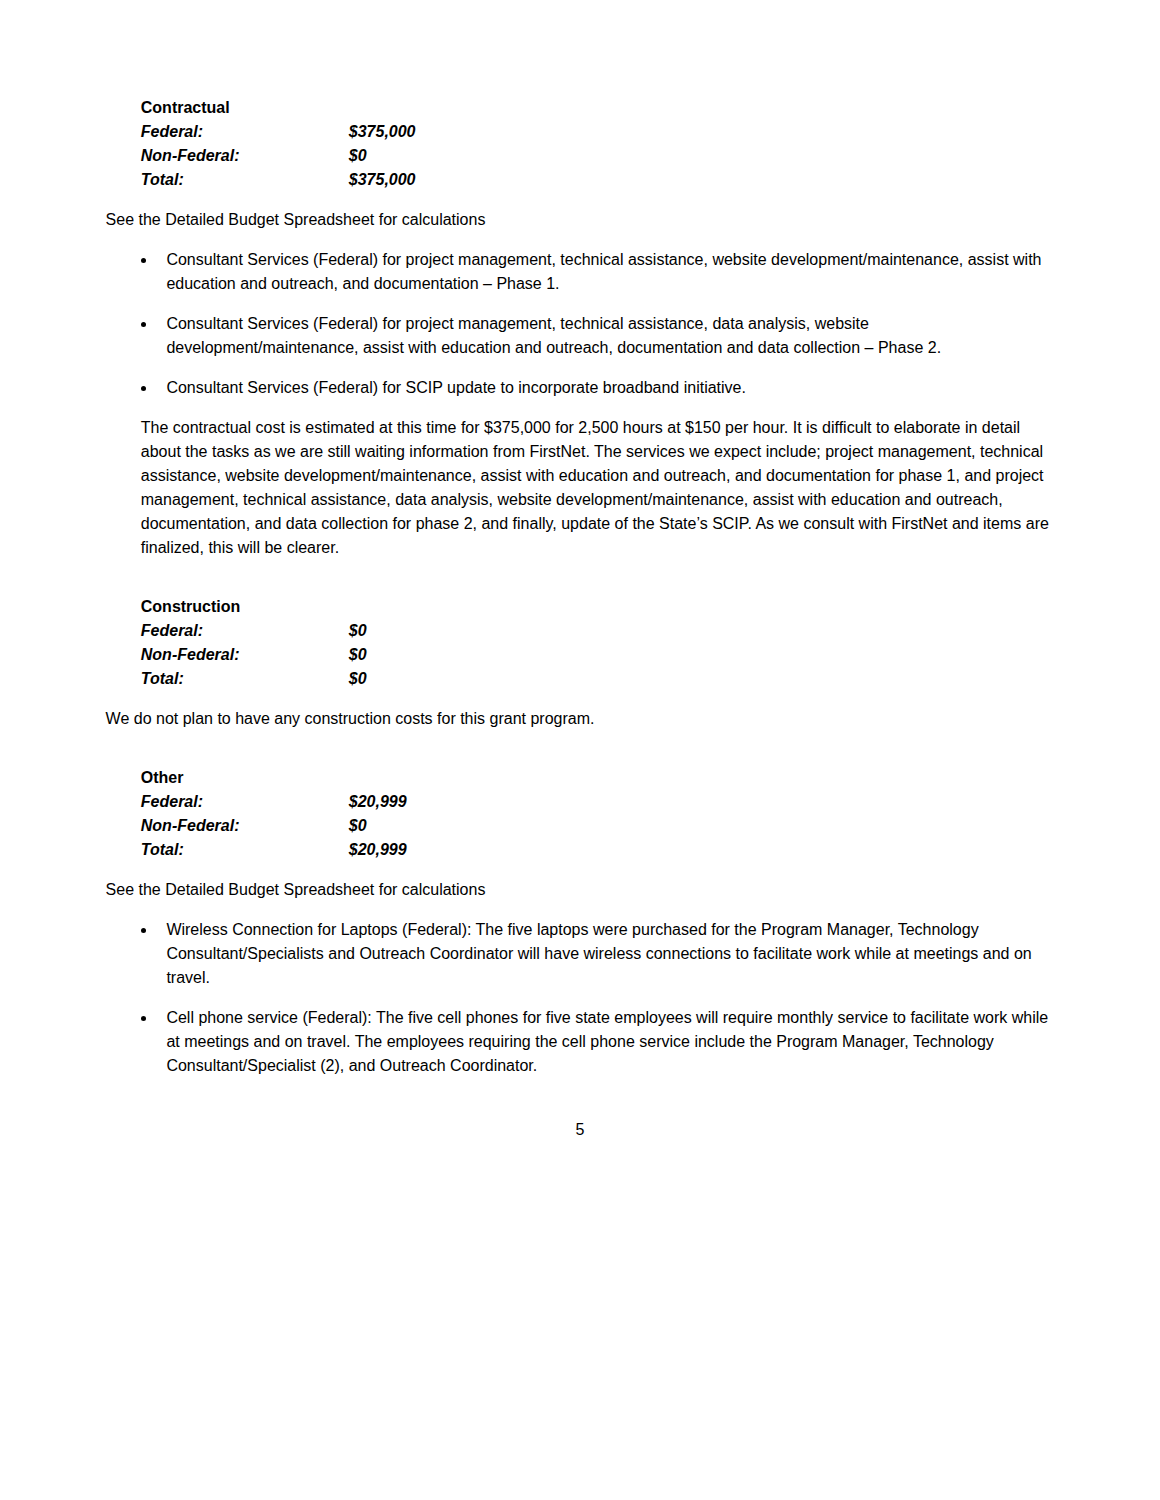Contractual
| Federal: | $375,000 |
| Non-Federal: | $0 |
| Total: | $375,000 |
See the Detailed Budget Spreadsheet for calculations
Consultant Services (Federal) for project management, technical assistance, website development/maintenance, assist with education and outreach, and documentation – Phase 1.
Consultant Services (Federal) for project management, technical assistance, data analysis, website development/maintenance, assist with education and outreach, documentation and data collection – Phase 2.
Consultant Services (Federal) for SCIP update to incorporate broadband initiative.
The contractual cost is estimated at this time for $375,000 for 2,500 hours at $150 per hour. It is difficult to elaborate in detail about the tasks as we are still waiting information from FirstNet. The services we expect include; project management, technical assistance, website development/maintenance, assist with education and outreach, and documentation for phase 1, and project management, technical assistance, data analysis, website development/maintenance, assist with education and outreach, documentation, and data collection for phase 2, and finally, update of the State’s SCIP. As we consult with FirstNet and items are finalized, this will be clearer.
Construction
| Federal: | $0 |
| Non-Federal: | $0 |
| Total: | $0 |
We do not plan to have any construction costs for this grant program.
Other
| Federal: | $20,999 |
| Non-Federal: | $0 |
| Total: | $20,999 |
See the Detailed Budget Spreadsheet for calculations
Wireless Connection for Laptops (Federal): The five laptops were purchased for the Program Manager, Technology Consultant/Specialists and Outreach Coordinator will have wireless connections to facilitate work while at meetings and on travel.
Cell phone service (Federal): The five cell phones for five state employees will require monthly service to facilitate work while at meetings and on travel. The employees requiring the cell phone service include the Program Manager, Technology Consultant/Specialist (2), and Outreach Coordinator.
5